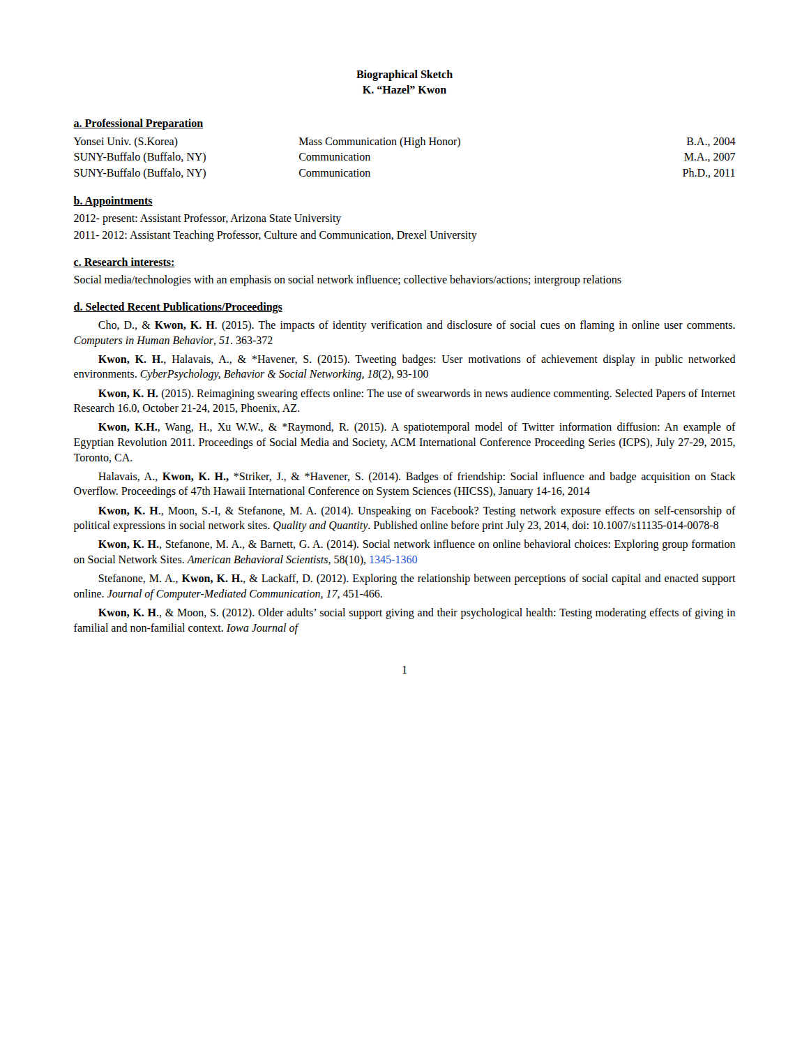Biographical Sketch
K. “Hazel” Kwon
a. Professional Preparation
| Yonsei Univ. (S.Korea) | Mass Communication (High Honor) | B.A., 2004 |
| SUNY-Buffalo (Buffalo, NY) | Communication | M.A., 2007 |
| SUNY-Buffalo (Buffalo, NY) | Communication | Ph.D., 2011 |
b. Appointments
2012- present: Assistant Professor, Arizona State University
2011- 2012: Assistant Teaching Professor, Culture and Communication, Drexel University
c. Research interests:
Social media/technologies with an emphasis on social network influence; collective behaviors/actions; intergroup relations
d. Selected Recent Publications/Proceedings
Cho, D., & Kwon, K. H. (2015). The impacts of identity verification and disclosure of social cues on flaming in online user comments. Computers in Human Behavior, 51. 363-372
Kwon, K. H., Halavais, A., & *Havener, S. (2015). Tweeting badges: User motivations of achievement display in public networked environments. CyberPsychology, Behavior & Social Networking, 18(2), 93-100
Kwon, K. H. (2015). Reimagining swearing effects online: The use of swearwords in news audience commenting. Selected Papers of Internet Research 16.0, October 21-24, 2015, Phoenix, AZ.
Kwon, K.H., Wang, H., Xu W.W., & *Raymond, R. (2015). A spatiotemporal model of Twitter information diffusion: An example of Egyptian Revolution 2011. Proceedings of Social Media and Society, ACM International Conference Proceeding Series (ICPS), July 27-29, 2015, Toronto, CA.
Halavais, A., Kwon, K. H., *Striker, J., & *Havener, S. (2014). Badges of friendship: Social influence and badge acquisition on Stack Overflow. Proceedings of 47th Hawaii International Conference on System Sciences (HICSS), January 14-16, 2014
Kwon, K. H., Moon, S.-I, & Stefanone, M. A. (2014). Unspeaking on Facebook? Testing network exposure effects on self-censorship of political expressions in social network sites. Quality and Quantity. Published online before print July 23, 2014, doi: 10.1007/s11135-014-0078-8
Kwon, K. H., Stefanone, M. A., & Barnett, G. A. (2014). Social network influence on online behavioral choices: Exploring group formation on Social Network Sites. American Behavioral Scientists, 58(10), 1345-1360
Stefanone, M. A., Kwon, K. H., & Lackaff, D. (2012). Exploring the relationship between perceptions of social capital and enacted support online. Journal of Computer-Mediated Communication, 17, 451-466.
Kwon, K. H., & Moon, S. (2012). Older adults’ social support giving and their psychological health: Testing moderating effects of giving in familial and non-familial context. Iowa Journal of
1